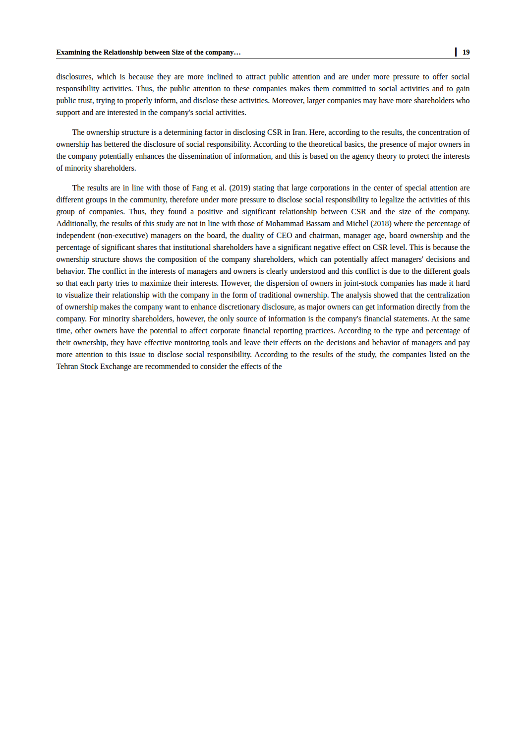Examining the Relationship between Size of the company… ┃19
disclosures, which is because they are more inclined to attract public attention and are under more pressure to offer social responsibility activities. Thus, the public attention to these companies makes them committed to social activities and to gain public trust, trying to properly inform, and disclose these activities. Moreover, larger companies may have more shareholders who support and are interested in the company's social activities.
The ownership structure is a determining factor in disclosing CSR in Iran. Here, according to the results, the concentration of ownership has bettered the disclosure of social responsibility. According to the theoretical basics, the presence of major owners in the company potentially enhances the dissemination of information, and this is based on the agency theory to protect the interests of minority shareholders.
The results are in line with those of Fang et al. (2019) stating that large corporations in the center of special attention are different groups in the community, therefore under more pressure to disclose social responsibility to legalize the activities of this group of companies. Thus, they found a positive and significant relationship between CSR and the size of the company. Additionally, the results of this study are not in line with those of Mohammad Bassam and Michel (2018) where the percentage of independent (non-executive) managers on the board, the duality of CEO and chairman, manager age, board ownership and the percentage of significant shares that institutional shareholders have a significant negative effect on CSR level. This is because the ownership structure shows the composition of the company shareholders, which can potentially affect managers' decisions and behavior. The conflict in the interests of managers and owners is clearly understood and this conflict is due to the different goals so that each party tries to maximize their interests. However, the dispersion of owners in joint-stock companies has made it hard to visualize their relationship with the company in the form of traditional ownership. The analysis showed that the centralization of ownership makes the company want to enhance discretionary disclosure, as major owners can get information directly from the company. For minority shareholders, however, the only source of information is the company's financial statements. At the same time, other owners have the potential to affect corporate financial reporting practices. According to the type and percentage of their ownership, they have effective monitoring tools and leave their effects on the decisions and behavior of managers and pay more attention to this issue to disclose social responsibility. According to the results of the study, the companies listed on the Tehran Stock Exchange are recommended to consider the effects of the